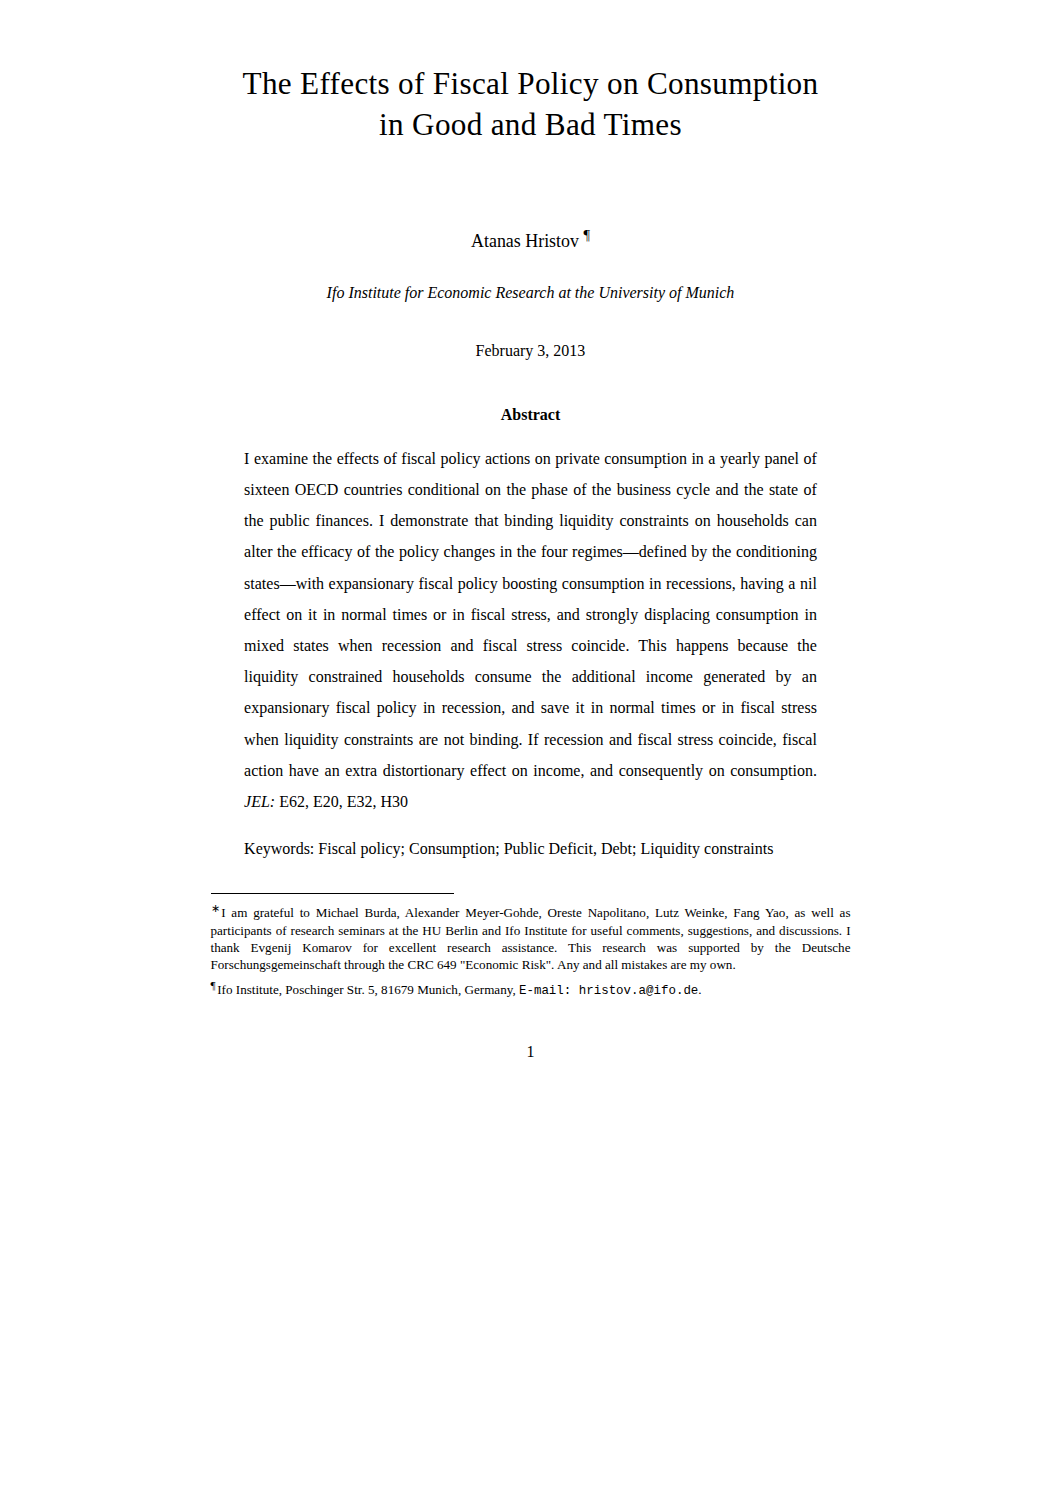The Effects of Fiscal Policy on Consumptionin Good and Bad Times
Atanas Hristov ¶
Ifo Institute for Economic Research at the University of Munich
February 3, 2013
Abstract
I examine the effects of fiscal policy actions on private consumption in a yearly panel of sixteen OECD countries conditional on the phase of the business cycle and the state of the public finances. I demonstrate that binding liquidity constraints on households can alter the efficacy of the policy changes in the four regimes—defined by the conditioning states—with expansionary fiscal policy boosting consumption in recessions, having a nil effect on it in normal times or in fiscal stress, and strongly displacing consumption in mixed states when recession and fiscal stress coincide. This happens because the liquidity constrained households consume the additional income generated by an expansionary fiscal policy in recession, and save it in normal times or in fiscal stress when liquidity constraints are not binding. If recession and fiscal stress coincide, fiscal action have an extra distortionary effect on income, and consequently on consumption. JEL: E62, E20, E32, H30
Keywords: Fiscal policy; Consumption; Public Deficit, Debt; Liquidity constraints
∗I am grateful to Michael Burda, Alexander Meyer-Gohde, Oreste Napolitano, Lutz Weinke, Fang Yao, as well as participants of research seminars at the HU Berlin and Ifo Institute for useful comments, suggestions, and discussions. I thank Evgenij Komarov for excellent research assistance. This research was supported by the Deutsche Forschungsgemeinschaft through the CRC 649 "Economic Risk". Any and all mistakes are my own.
¶Ifo Institute, Poschinger Str. 5, 81679 Munich, Germany, E-mail: hristov.a@ifo.de.
1